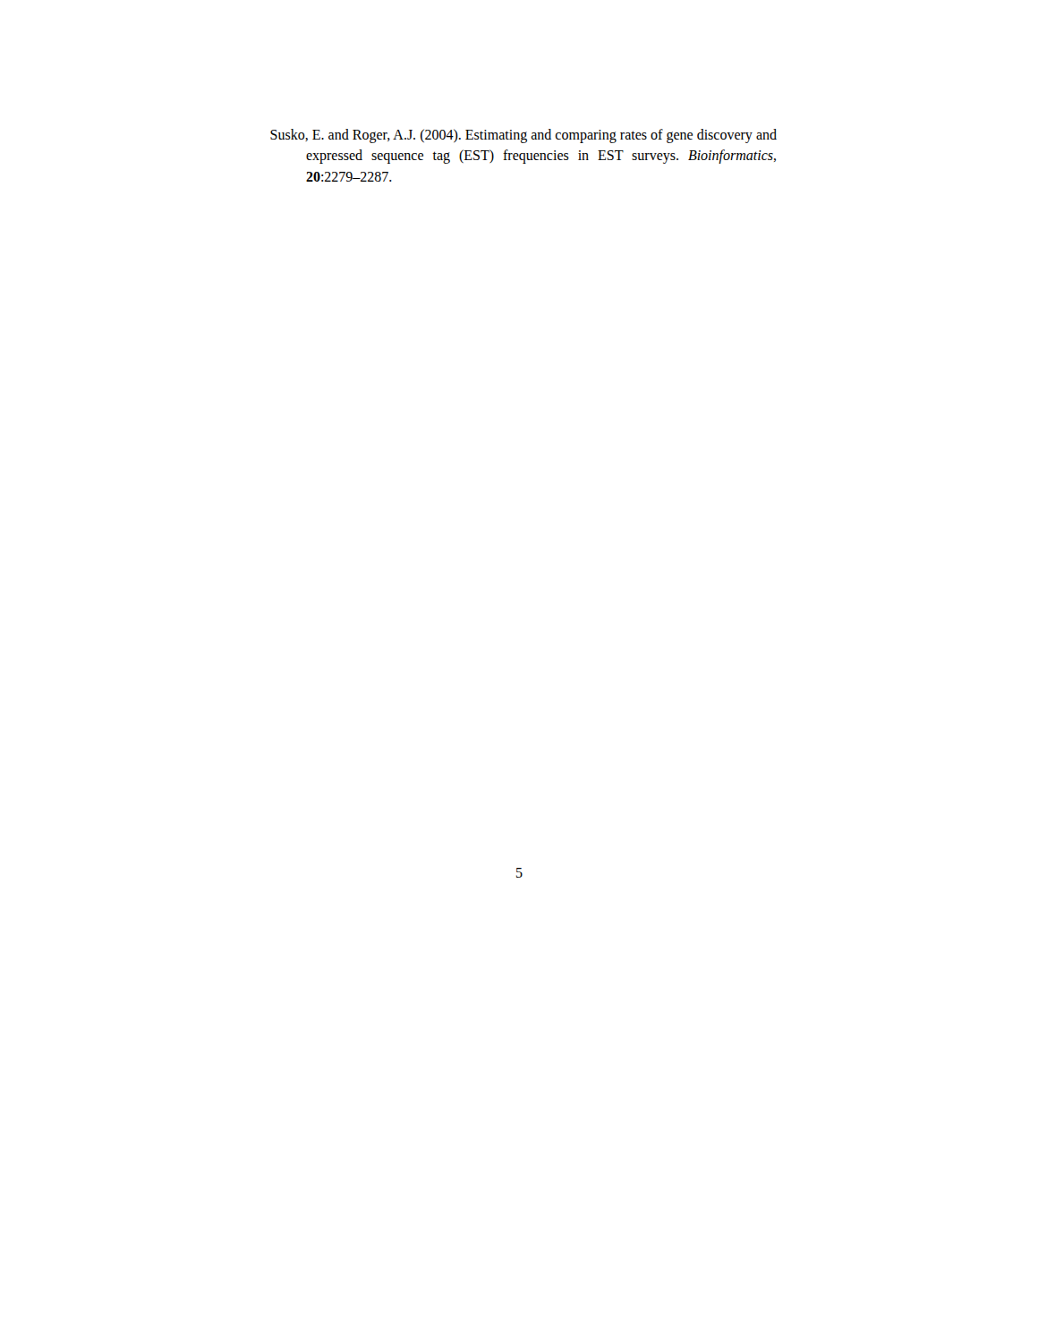Susko, E. and Roger, A.J. (2004). Estimating and comparing rates of gene discovery and expressed sequence tag (EST) frequencies in EST surveys. Bioinformatics, 20:2279–2287.
5